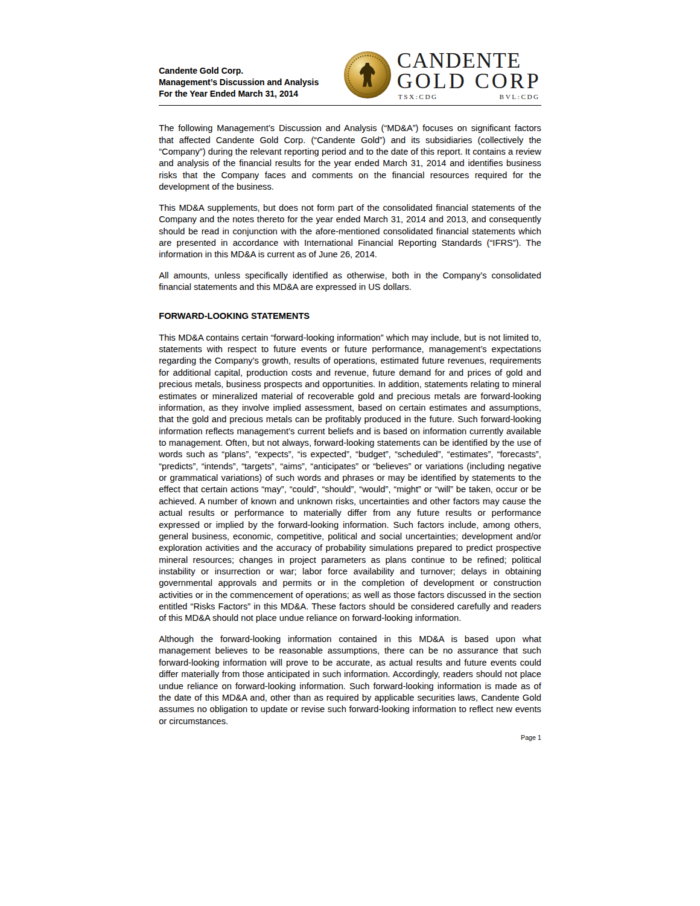Candente Gold Corp.
Management’s Discussion and Analysis
For the Year Ended March 31, 2014
CANDENTE
GOLD CORP
TSX:CDG BVL:CDG
The following Management’s Discussion and Analysis (“MD&A”) focuses on significant factors that affected Candente Gold Corp. (“Candente Gold”) and its subsidiaries (collectively the “Company”) during the relevant reporting period and to the date of this report. It contains a review and analysis of the financial results for the year ended March 31, 2014 and identifies business risks that the Company faces and comments on the financial resources required for the development of the business.
This MD&A supplements, but does not form part of the consolidated financial statements of the Company and the notes thereto for the year ended March 31, 2014 and 2013, and consequently should be read in conjunction with the afore-mentioned consolidated financial statements which are presented in accordance with International Financial Reporting Standards (“IFRS”). The information in this MD&A is current as of June 26, 2014.
All amounts, unless specifically identified as otherwise, both in the Company’s consolidated financial statements and this MD&A are expressed in US dollars.
Forward-Looking Statements
This MD&A contains certain “forward-looking information” which may include, but is not limited to, statements with respect to future events or future performance, management’s expectations regarding the Company’s growth, results of operations, estimated future revenues, requirements for additional capital, production costs and revenue, future demand for and prices of gold and precious metals, business prospects and opportunities. In addition, statements relating to mineral estimates or mineralized material of recoverable gold and precious metals are forward-looking information, as they involve implied assessment, based on certain estimates and assumptions, that the gold and precious metals can be profitably produced in the future. Such forward-looking information reflects management’s current beliefs and is based on information currently available to management. Often, but not always, forward-looking statements can be identified by the use of words such as “plans”, “expects”, “is expected”, “budget”, “scheduled”, “estimates”, “forecasts”, “predicts”, “intends”, “targets”, “aims”, “anticipates” or “believes” or variations (including negative or grammatical variations) of such words and phrases or may be identified by statements to the effect that certain actions “may”, “could”, “should”, “would”, “might” or “will” be taken, occur or be achieved. A number of known and unknown risks, uncertainties and other factors may cause the actual results or performance to materially differ from any future results or performance expressed or implied by the forward-looking information. Such factors include, among others, general business, economic, competitive, political and social uncertainties; development and/or exploration activities and the accuracy of probability simulations prepared to predict prospective mineral resources; changes in project parameters as plans continue to be refined; political instability or insurrection or war; labor force availability and turnover; delays in obtaining governmental approvals and permits or in the completion of development or construction activities or in the commencement of operations; as well as those factors discussed in the section entitled “Risks Factors” in this MD&A. These factors should be considered carefully and readers of this MD&A should not place undue reliance on forward-looking information.
Although the forward-looking information contained in this MD&A is based upon what management believes to be reasonable assumptions, there can be no assurance that such forward-looking information will prove to be accurate, as actual results and future events could differ materially from those anticipated in such information. Accordingly, readers should not place undue reliance on forward-looking information. Such forward-looking information is made as of the date of this MD&A and, other than as required by applicable securities laws, Candente Gold assumes no obligation to update or revise such forward-looking information to reflect new events or circumstances.
Page 1